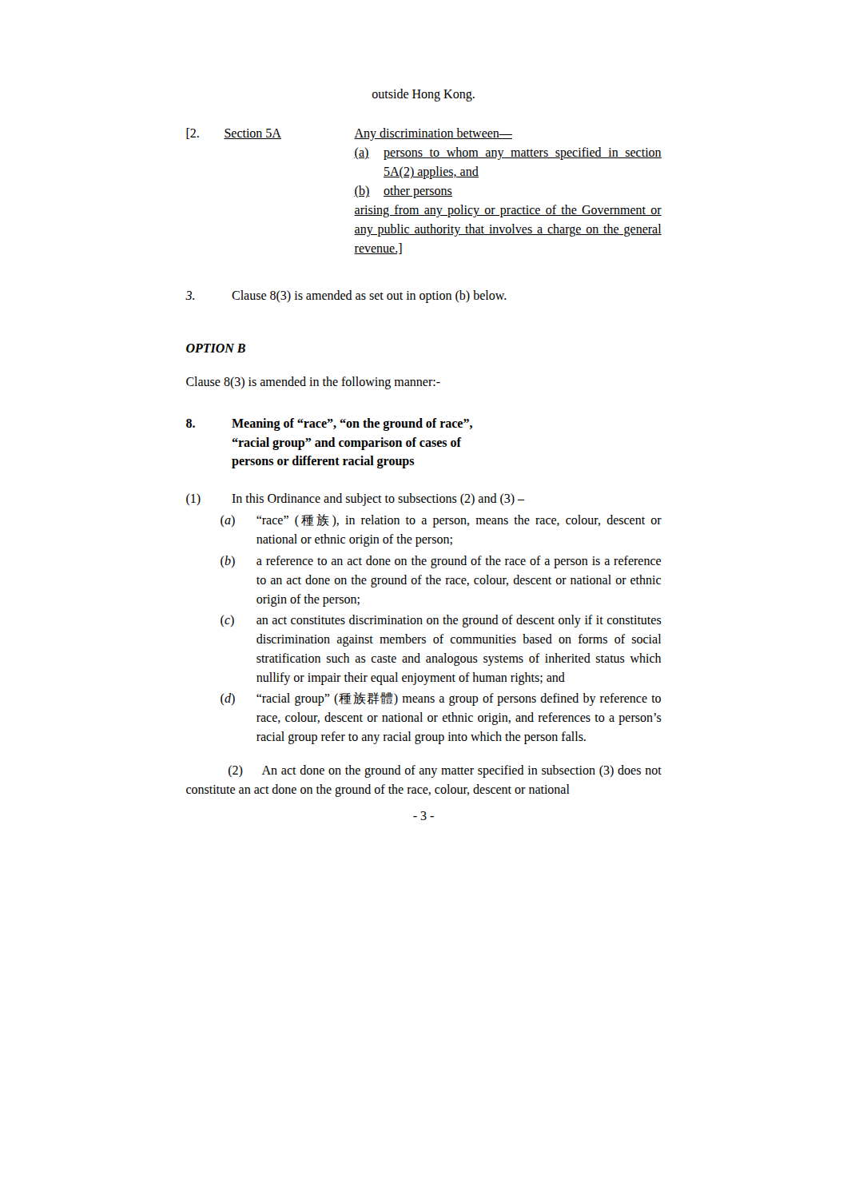outside Hong Kong.
[2.
Section 5A
Any discrimination between—
(a) persons to whom any matters specified in section 5A(2) applies, and
(b) other persons
arising from any policy or practice of the Government or any public authority that involves a charge on the general revenue.]
3.
Clause 8(3) is amended as set out in option (b) below.
OPTION B
Clause 8(3) is amended in the following manner:-
8.
Meaning of “race”, “on the ground of race”,
“racial group” and comparison of cases of
persons or different racial groups
(1)
In this Ordinance and subject to subsections (2) and (3) –
(a) “race” (種族), in relation to a person, means the race, colour, descent or national or ethnic origin of the person;
(b) a reference to an act done on the ground of the race of a person is a reference to an act done on the ground of the race, colour, descent or national or ethnic origin of the person;
(c) an act constitutes discrimination on the ground of descent only if it constitutes discrimination against members of communities based on forms of social stratification such as caste and analogous systems of inherited status which nullify or impair their equal enjoyment of human rights; and
(d) “racial group” (種族群體) means a group of persons defined by reference to race, colour, descent or national or ethnic origin, and references to a person’s racial group refer to any racial group into which the person falls.
(2) An act done on the ground of any matter specified in subsection (3) does not constitute an act done on the ground of the race, colour, descent or national
- 3 -